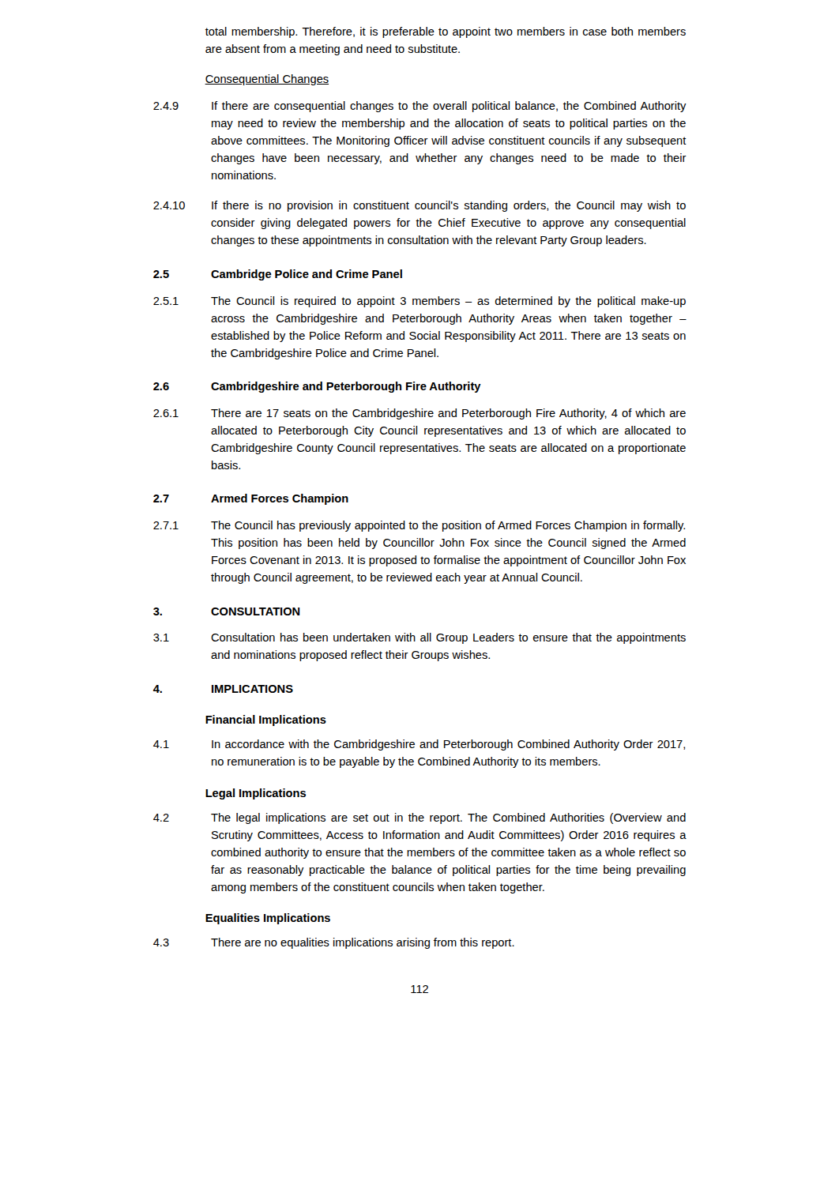total membership. Therefore, it is preferable to appoint two members in case both members are absent from a meeting and need to substitute.
Consequential Changes
2.4.9
If there are consequential changes to the overall political balance, the Combined Authority may need to review the membership and the allocation of seats to political parties on the above committees. The Monitoring Officer will advise constituent councils if any subsequent changes have been necessary, and whether any changes need to be made to their nominations.
2.4.10
If there is no provision in constituent council's standing orders, the Council may wish to consider giving delegated powers for the Chief Executive to approve any consequential changes to these appointments in consultation with the relevant Party Group leaders.
2.5 Cambridge Police and Crime Panel
2.5.1
The Council is required to appoint 3 members – as determined by the political make-up across the Cambridgeshire and Peterborough Authority Areas when taken together – established by the Police Reform and Social Responsibility Act 2011. There are 13 seats on the Cambridgeshire Police and Crime Panel.
2.6 Cambridgeshire and Peterborough Fire Authority
2.6.1
There are 17 seats on the Cambridgeshire and Peterborough Fire Authority, 4 of which are allocated to Peterborough City Council representatives and 13 of which are allocated to Cambridgeshire County Council representatives. The seats are allocated on a proportionate basis.
2.7 Armed Forces Champion
2.7.1
The Council has previously appointed to the position of Armed Forces Champion in formally. This position has been held by Councillor John Fox since the Council signed the Armed Forces Covenant in 2013. It is proposed to formalise the appointment of Councillor John Fox through Council agreement, to be reviewed each year at Annual Council.
3. CONSULTATION
3.1
Consultation has been undertaken with all Group Leaders to ensure that the appointments and nominations proposed reflect their Groups wishes.
4. IMPLICATIONS
Financial Implications
4.1
In accordance with the Cambridgeshire and Peterborough Combined Authority Order 2017, no remuneration is to be payable by the Combined Authority to its members.
Legal Implications
4.2
The legal implications are set out in the report. The Combined Authorities (Overview and Scrutiny Committees, Access to Information and Audit Committees) Order 2016 requires a combined authority to ensure that the members of the committee taken as a whole reflect so far as reasonably practicable the balance of political parties for the time being prevailing among members of the constituent councils when taken together.
Equalities Implications
4.3
There are no equalities implications arising from this report.
112